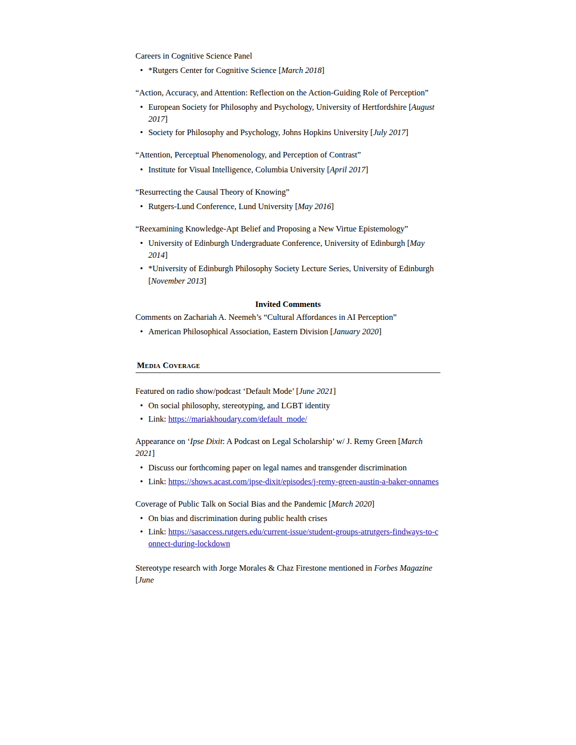Careers in Cognitive Science Panel
*Rutgers Center for Cognitive Science [March 2018]
“Action, Accuracy, and Attention: Reflection on the Action-Guiding Role of Perception”
European Society for Philosophy and Psychology, University of Hertfordshire [August 2017]
Society for Philosophy and Psychology, Johns Hopkins University [July 2017]
“Attention, Perceptual Phenomenology, and Perception of Contrast”
Institute for Visual Intelligence, Columbia University [April 2017]
“Resurrecting the Causal Theory of Knowing”
Rutgers-Lund Conference, Lund University [May 2016]
“Reexamining Knowledge-Apt Belief and Proposing a New Virtue Epistemology”
University of Edinburgh Undergraduate Conference, University of Edinburgh [May 2014]
*University of Edinburgh Philosophy Society Lecture Series, University of Edinburgh [November 2013]
Invited Comments
Comments on Zachariah A. Neemeh’s “Cultural Affordances in AI Perception”
American Philosophical Association, Eastern Division [January 2020]
Media Coverage
Featured on radio show/podcast ‘Default Mode’ [June 2021]
On social philosophy, stereotyping, and LGBT identity
Link: https://mariakhoudary.com/default_mode/
Appearance on ‘Ipse Dixit: A Podcast on Legal Scholarship’ w/ J. Remy Green [March 2021]
Discuss our forthcoming paper on legal names and transgender discrimination
Link: https://shows.acast.com/ipse-dixit/episodes/j-remy-green-austin-a-baker-onnames
Coverage of Public Talk on Social Bias and the Pandemic [March 2020]
On bias and discrimination during public health crises
Link: https://sasaccess.rutgers.edu/current-issue/student-groups-atrutgers-findways-to-connect-during-lockdown
Stereotype research with Jorge Morales & Chaz Firestone mentioned in Forbes Magazine [June